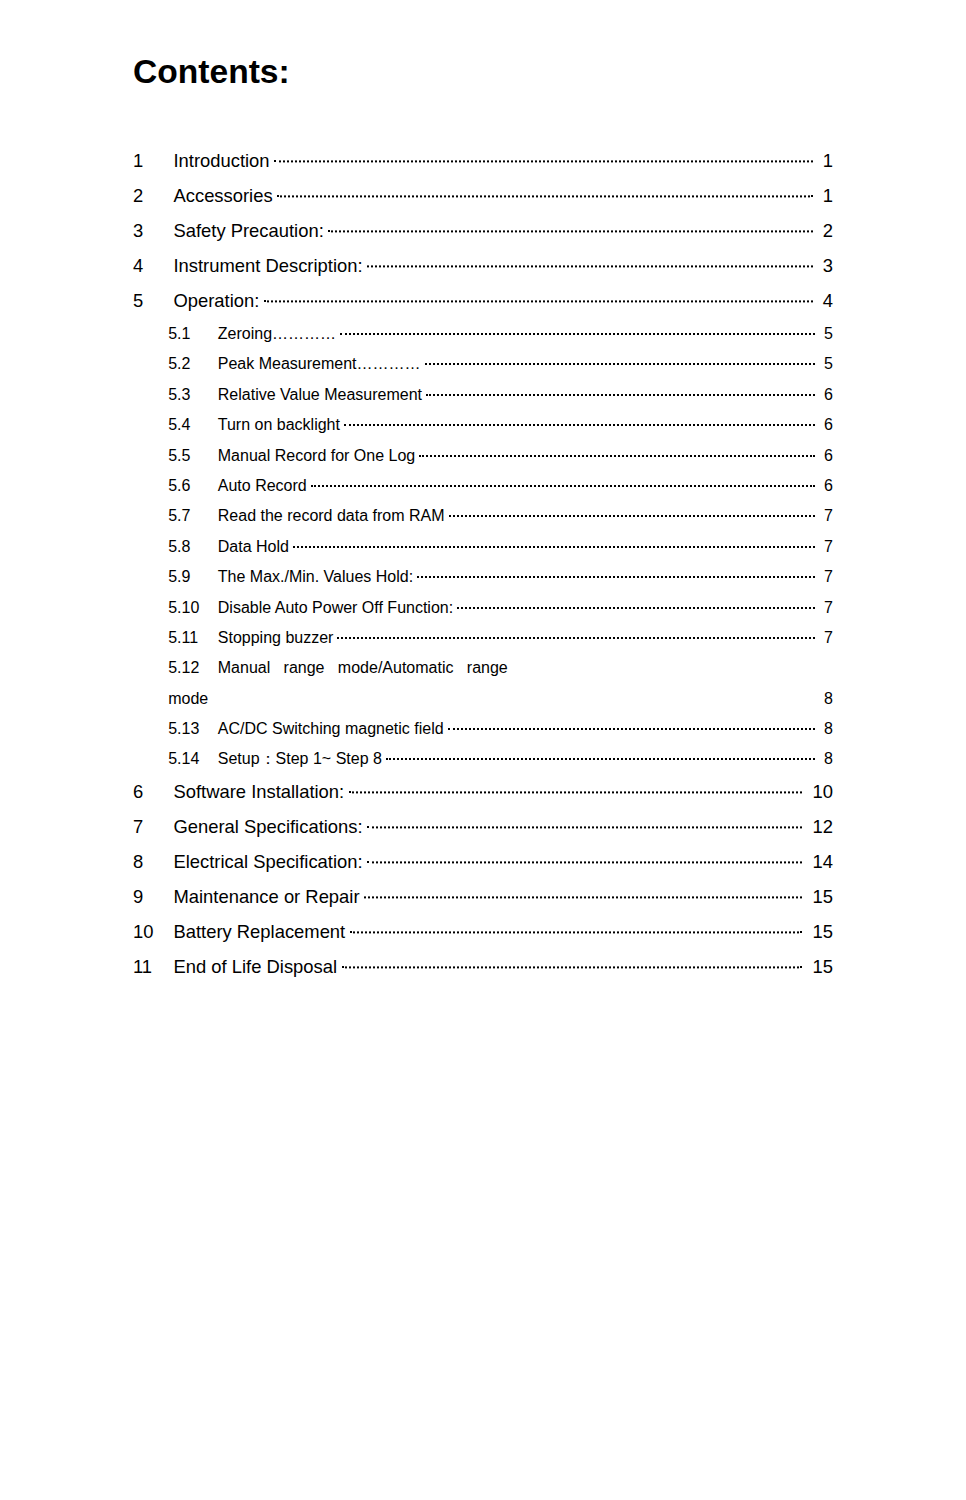Contents:
1 Introduction 1
2 Accessories 1
3 Safety Precaution: 2
4 Instrument Description: 3
5 Operation: 4
5.1 Zeroing………… 5
5.2 Peak Measurement………… 5
5.3 Relative Value Measurement 6
5.4 Turn on backlight 6
5.5 Manual Record for One Log 6
5.6 Auto Record 6
5.7 Read the record data from RAM 7
5.8 Data Hold 7
5.9 The Max./Min. Values Hold: 7
5.10 Disable Auto Power Off Function: 7
5.11 Stopping buzzer 7
5.12 Manual range mode/Automatic range
mode 8
5.13 AC/DC Switching magnetic field 8
5.14 Setup：Step 1~ Step 8 8
6 Software Installation: 10
7 General Specifications: 12
8 Electrical Specification: 14
9 Maintenance or Repair 15
10 Battery Replacement 15
11 End of Life Disposal 15